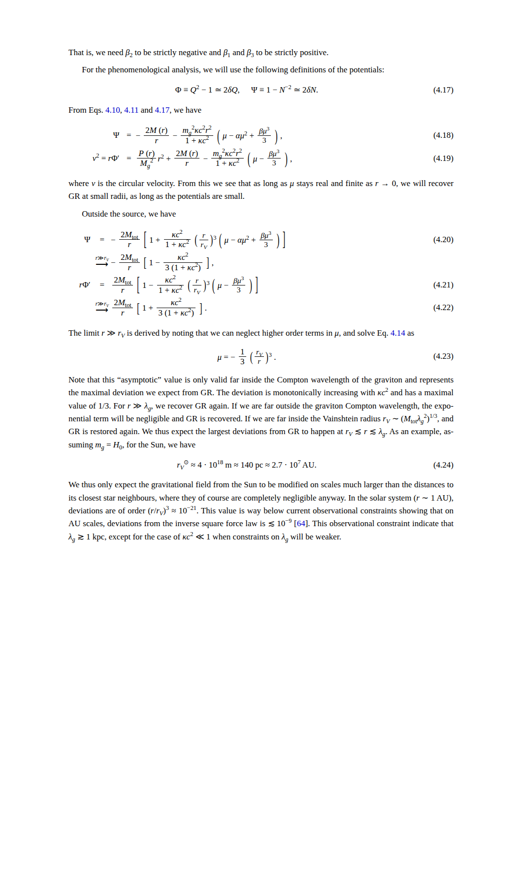That is, we need β2 to be strictly negative and β1 and β3 to be strictly positive.
For the phenomenological analysis, we will use the following definitions of the potentials:
Φ ≡ Q2 − 1 ≃ 2δQ, Ψ ≡ 1 − N−2 ≃ 2δN.
(4.17)
From Eqs. 4.10, 4.11 and 4.17, we have
| Ψ | = | − 2 M ( r ) r − m g 2 κc 2 r 2 1 + κc 2 ( μ − αμ 2 + βμ 3 3 ) , | (4.18) |
| v 2 = r Φ′ | = | P ( r ) M g 2 r 2 + 2 M ( r ) r − m g 2 κc 2 r 2 1 + κc 2 ( μ − βμ 3 3 ) , | (4.19) |
where v is the circular velocity. From this we see that as long as μ stays real and finite as r → 0, we will recover GR at small radii, as long as the potentials are small.
Outside the source, we have
| Ψ | = | − 2 M tot r [ 1 + κc 2 1 + κc 2 ( r r V ) 3 ( μ − αμ 2 + βμ 3 3 ) ] | (4.20) |
| | r ≫ r V ⟶ | − 2 M tot r [ 1 − κc 2 3 (1 + κc 2 ) ] , | |
| r Φ′ | = | 2 M tot r [ 1 − κc 2 1 + κc 2 ( r r V ) 3 ( μ − βμ 3 3 ) ] | (4.21) |
| | r ≫ r V ⟶ | 2 M tot r [ 1 + κc 2 3 (1 + κc 2 ) ] . | (4.22) |
The limit r ≫ rV is derived by noting that we can neglect higher order terms in μ, and solve Eq. 4.14 as
μ = − 13 (rV r)3 .
(4.23)
Note that this “asymptotic” value is only valid far inside the Compton wavelength of the graviton and represents the maximal deviation we expect from GR. The deviation is monotonically increasing with κc2 and has a maximal value of 1/3. For r ≫ λg, we recover GR again. If we are far outside the graviton Compton wavelength, the exponential term will be negligible and GR is recovered. If we are far inside the Vainshtein radius rV ∼ (Mtotλg2)1/3, and GR is restored again. We thus expect the largest deviations from GR to happen at rV ≲ r ≲ λg. As an example, assuming mg = H0, for the Sun, we have
rV⊙ ≈ 4 · 1018 m ≈ 140 pc ≈ 2.7 · 107 AU.
(4.24)
We thus only expect the gravitational field from the Sun to be modified on scales much larger than the distances to its closest star neighbours, where they of course are completely negligible anyway. In the solar system (r ∼ 1 AU), deviations are of order (r/rV)3 ≈ 10−21. This value is way below current observational constraints showing that on AU scales, deviations from the inverse square force law is ≲ 10−9 [64]. This observational constraint indicate that λg ≳ 1 kpc, except for the case of κc2 ≪ 1 when constraints on λg will be weaker.
– 8 –